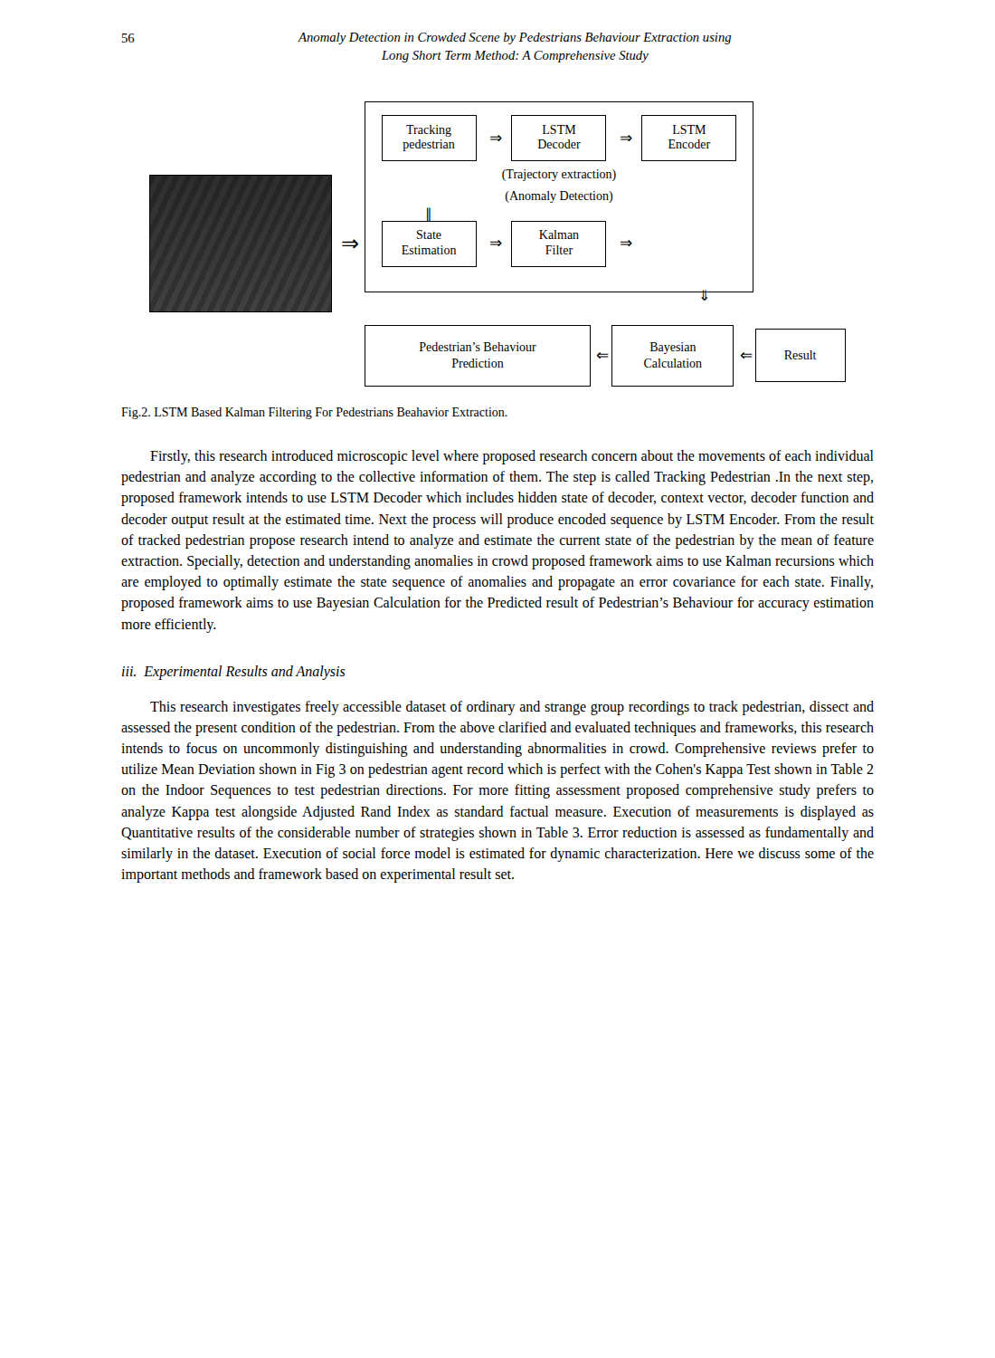56
Anomaly Detection in Crowded Scene by Pedestrians Behaviour Extraction using
Long Short Term Method: A Comprehensive Study
⇒
Tracking
pedestrian
⇒
LSTM
Decoder
⇒
LSTM
Encoder
(Trajectory extraction)
(Anomaly Detection)
∥
State
Estimation
⇒
Kalman
Filter
⇒
⇓
Pedestrian’s Behaviour
Prediction
⇐
Bayesian
Calculation
⇐
Result
Fig.2. LSTM Based Kalman Filtering For Pedestrians Beahavior Extraction.
Firstly, this research introduced microscopic level where proposed research concern about the movements of each individual pedestrian and analyze according to the collective information of them. The step is called Tracking Pedestrian .In the next step, proposed framework intends to use LSTM Decoder which includes hidden state of decoder, context vector, decoder function and decoder output result at the estimated time. Next the process will produce encoded sequence by LSTM Encoder. From the result of tracked pedestrian propose research intend to analyze and estimate the current state of the pedestrian by the mean of feature extraction. Specially, detection and understanding anomalies in crowd proposed framework aims to use Kalman recursions which are employed to optimally estimate the state sequence of anomalies and propagate an error covariance for each state. Finally, proposed framework aims to use Bayesian Calculation for the Predicted result of Pedestrian’s Behaviour for accuracy estimation more efficiently.
iii. Experimental Results and Analysis
This research investigates freely accessible dataset of ordinary and strange group recordings to track pedestrian, dissect and assessed the present condition of the pedestrian. From the above clarified and evaluated techniques and frameworks, this research intends to focus on uncommonly distinguishing and understanding abnormalities in crowd. Comprehensive reviews prefer to utilize Mean Deviation shown in Fig 3 on pedestrian agent record which is perfect with the Cohen's Kappa Test shown in Table 2 on the Indoor Sequences to test pedestrian directions. For more fitting assessment proposed comprehensive study prefers to analyze Kappa test alongside Adjusted Rand Index as standard factual measure. Execution of measurements is displayed as Quantitative results of the considerable number of strategies shown in Table 3. Error reduction is assessed as fundamentally and similarly in the dataset. Execution of social force model is estimated for dynamic characterization. Here we discuss some of the important methods and framework based on experimental result set.